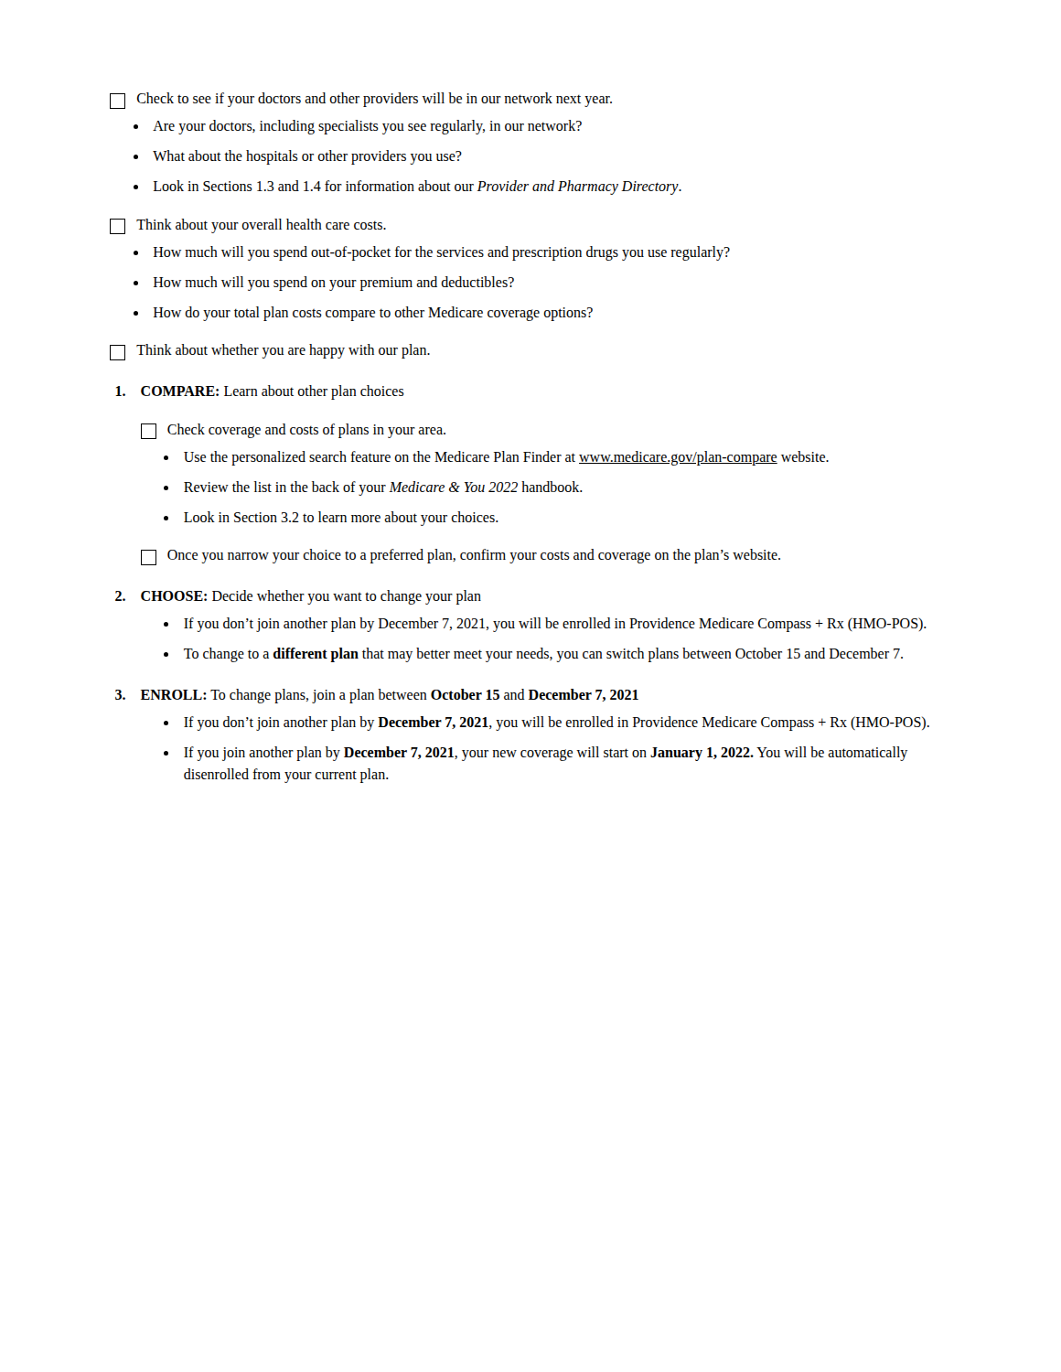Check to see if your doctors and other providers will be in our network next year.
Are your doctors, including specialists you see regularly, in our network?
What about the hospitals or other providers you use?
Look in Sections 1.3 and 1.4 for information about our Provider and Pharmacy Directory.
Think about your overall health care costs.
How much will you spend out-of-pocket for the services and prescription drugs you use regularly?
How much will you spend on your premium and deductibles?
How do your total plan costs compare to other Medicare coverage options?
Think about whether you are happy with our plan.
COMPARE: Learn about other plan choices
Check coverage and costs of plans in your area.
Use the personalized search feature on the Medicare Plan Finder at www.medicare.gov/plan-compare website.
Review the list in the back of your Medicare & You 2022 handbook.
Look in Section 3.2 to learn more about your choices.
Once you narrow your choice to a preferred plan, confirm your costs and coverage on the plan’s website.
CHOOSE: Decide whether you want to change your plan
If you don’t join another plan by December 7, 2021, you will be enrolled in Providence Medicare Compass + Rx (HMO-POS).
To change to a different plan that may better meet your needs, you can switch plans between October 15 and December 7.
ENROLL: To change plans, join a plan between October 15 and December 7, 2021
If you don’t join another plan by December 7, 2021, you will be enrolled in Providence Medicare Compass + Rx (HMO-POS).
If you join another plan by December 7, 2021, your new coverage will start on January 1, 2022. You will be automatically disenrolled from your current plan.